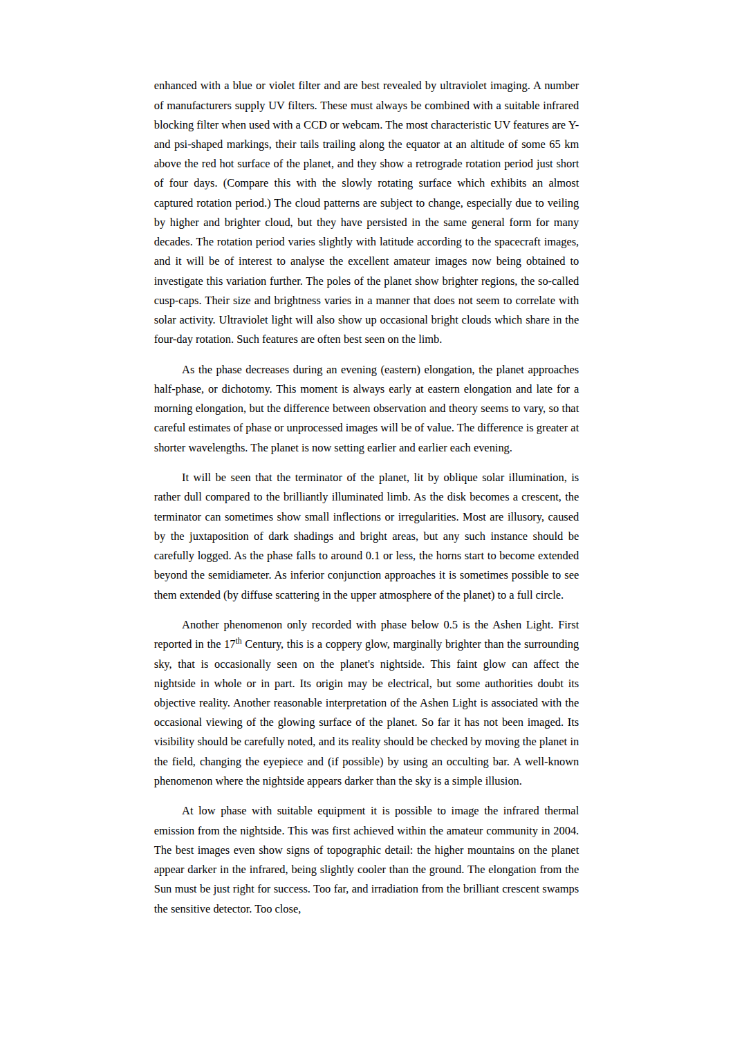enhanced with a blue or violet filter and are best revealed by ultraviolet imaging. A number of manufacturers supply UV filters. These must always be combined with a suitable infrared blocking filter when used with a CCD or webcam. The most characteristic UV features are Y- and psi-shaped markings, their tails trailing along the equator at an altitude of some 65 km above the red hot surface of the planet, and they show a retrograde rotation period just short of four days. (Compare this with the slowly rotating surface which exhibits an almost captured rotation period.) The cloud patterns are subject to change, especially due to veiling by higher and brighter cloud, but they have persisted in the same general form for many decades. The rotation period varies slightly with latitude according to the spacecraft images, and it will be of interest to analyse the excellent amateur images now being obtained to investigate this variation further. The poles of the planet show brighter regions, the so-called cusp-caps. Their size and brightness varies in a manner that does not seem to correlate with solar activity. Ultraviolet light will also show up occasional bright clouds which share in the four-day rotation. Such features are often best seen on the limb.
As the phase decreases during an evening (eastern) elongation, the planet approaches half-phase, or dichotomy. This moment is always early at eastern elongation and late for a morning elongation, but the difference between observation and theory seems to vary, so that careful estimates of phase or unprocessed images will be of value. The difference is greater at shorter wavelengths. The planet is now setting earlier and earlier each evening.
It will be seen that the terminator of the planet, lit by oblique solar illumination, is rather dull compared to the brilliantly illuminated limb. As the disk becomes a crescent, the terminator can sometimes show small inflections or irregularities. Most are illusory, caused by the juxtaposition of dark shadings and bright areas, but any such instance should be carefully logged. As the phase falls to around 0.1 or less, the horns start to become extended beyond the semidiameter. As inferior conjunction approaches it is sometimes possible to see them extended (by diffuse scattering in the upper atmosphere of the planet) to a full circle.
Another phenomenon only recorded with phase below 0.5 is the Ashen Light. First reported in the 17th Century, this is a coppery glow, marginally brighter than the surrounding sky, that is occasionally seen on the planet's nightside. This faint glow can affect the nightside in whole or in part. Its origin may be electrical, but some authorities doubt its objective reality. Another reasonable interpretation of the Ashen Light is associated with the occasional viewing of the glowing surface of the planet. So far it has not been imaged. Its visibility should be carefully noted, and its reality should be checked by moving the planet in the field, changing the eyepiece and (if possible) by using an occulting bar. A well-known phenomenon where the nightside appears darker than the sky is a simple illusion.
At low phase with suitable equipment it is possible to image the infrared thermal emission from the nightside. This was first achieved within the amateur community in 2004. The best images even show signs of topographic detail: the higher mountains on the planet appear darker in the infrared, being slightly cooler than the ground. The elongation from the Sun must be just right for success. Too far, and irradiation from the brilliant crescent swamps the sensitive detector. Too close,